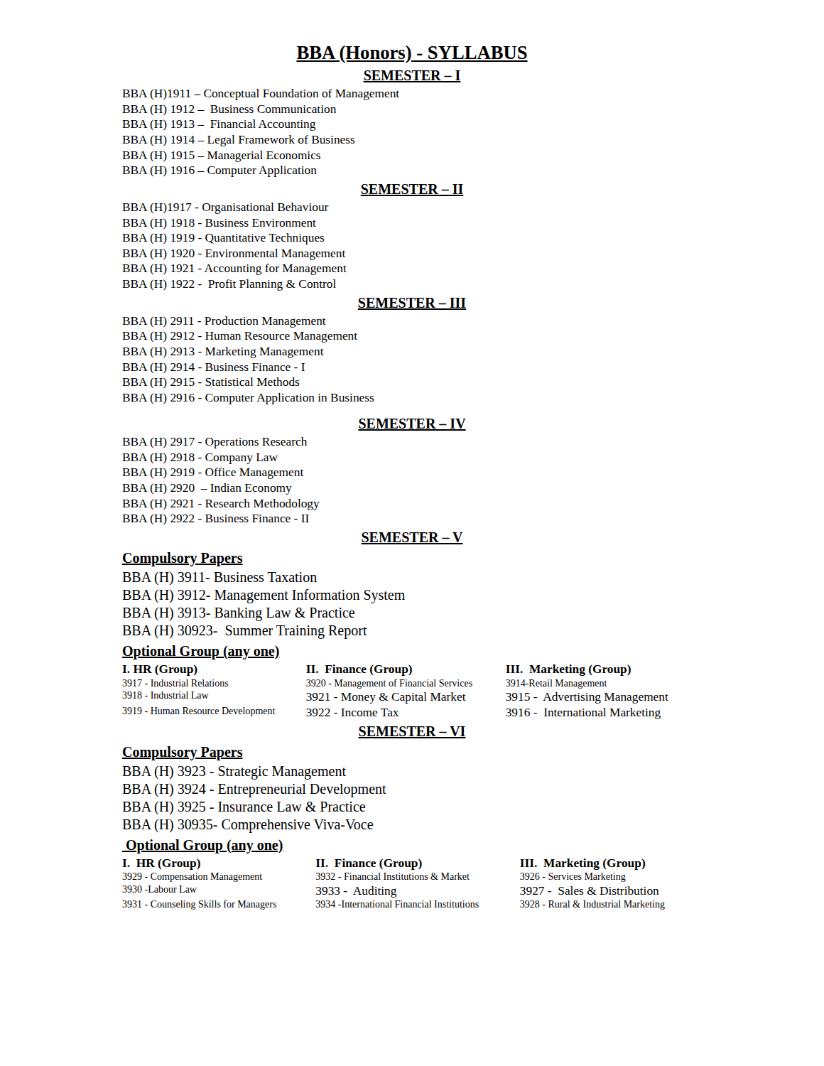BBA (Honors) - SYLLABUS
SEMESTER – I
BBA (H)1911 – Conceptual Foundation of Management
BBA (H) 1912 – Business Communication
BBA (H) 1913 – Financial Accounting
BBA (H) 1914 – Legal Framework of Business
BBA (H) 1915 – Managerial Economics
BBA (H) 1916 – Computer Application
SEMESTER – II
BBA (H)1917 - Organisational Behaviour
BBA (H) 1918 - Business Environment
BBA (H) 1919 - Quantitative Techniques
BBA (H) 1920 - Environmental Management
BBA (H) 1921 - Accounting for Management
BBA (H) 1922 - Profit Planning & Control
SEMESTER – III
BBA (H) 2911 - Production Management
BBA (H) 2912 - Human Resource Management
BBA (H) 2913 - Marketing Management
BBA (H) 2914 - Business Finance - I
BBA (H) 2915 - Statistical Methods
BBA (H) 2916 - Computer Application in Business
SEMESTER – IV
BBA (H) 2917 - Operations Research
BBA (H) 2918 - Company Law
BBA (H) 2919 - Office Management
BBA (H) 2920 – Indian Economy
BBA (H) 2921 - Research Methodology
BBA (H) 2922 - Business Finance - II
SEMESTER – V
Compulsory Papers
BBA (H) 3911- Business Taxation
BBA (H) 3912- Management Information System
BBA (H) 3913- Banking Law & Practice
BBA (H) 30923- Summer Training Report
Optional Group (any one)
| I. HR (Group) | II. Finance (Group) | III. Marketing (Group) |
| --- | --- | --- |
| 3917 - Industrial Relations | 3920 - Management of Financial Services | 3914-Retail Management |
| 3918 - Industrial Law | 3921 - Money & Capital Market | 3915 - Advertising Management |
| 3919 - Human Resource Development | 3922 - Income Tax | 3916 - International Marketing |
SEMESTER – VI
Compulsory Papers
BBA (H) 3923 - Strategic Management
BBA (H) 3924 - Entrepreneurial Development
BBA (H) 3925 - Insurance Law & Practice
BBA (H) 30935- Comprehensive Viva-Voce
Optional Group (any one)
| I. HR (Group) | II. Finance (Group) | III. Marketing (Group) |
| --- | --- | --- |
| 3929 - Compensation Management | 3932 - Financial Institutions & Market | 3926 - Services Marketing |
| 3930 -Labour Law | 3933 - Auditing | 3927 - Sales & Distribution |
| 3931 - Counseling Skills for Managers | 3934 -International Financial Institutions | 3928 - Rural & Industrial Marketing |